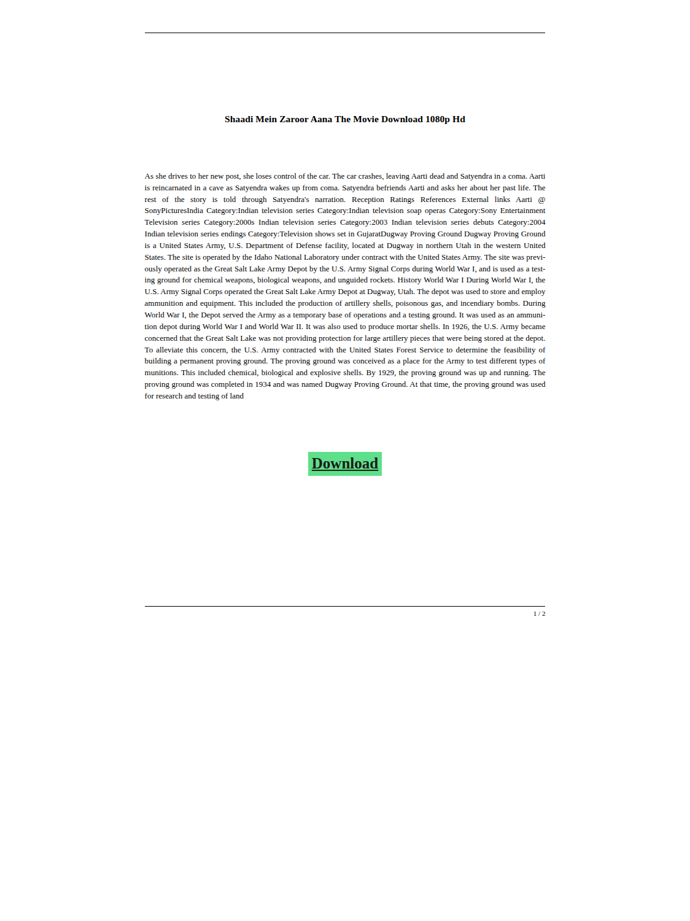Shaadi Mein Zaroor Aana The Movie Download 1080p Hd
As she drives to her new post, she loses control of the car. The car crashes, leaving Aarti dead and Satyendra in a coma. Aarti is reincarnated in a cave as Satyendra wakes up from coma. Satyendra befriends Aarti and asks her about her past life. The rest of the story is told through Satyendra's narration. Reception Ratings References External links Aarti @ SonyPicturesIndia Category:Indian television series Category:Indian television soap operas Category:Sony Entertainment Television series Category:2000s Indian television series Category:2003 Indian television series debuts Category:2004 Indian television series endings Category:Television shows set in GujaratDugway Proving Ground Dugway Proving Ground is a United States Army, U.S. Department of Defense facility, located at Dugway in northern Utah in the western United States. The site is operated by the Idaho National Laboratory under contract with the United States Army. The site was previously operated as the Great Salt Lake Army Depot by the U.S. Army Signal Corps during World War I, and is used as a testing ground for chemical weapons, biological weapons, and unguided rockets. History World War I During World War I, the U.S. Army Signal Corps operated the Great Salt Lake Army Depot at Dugway, Utah. The depot was used to store and employ ammunition and equipment. This included the production of artillery shells, poisonous gas, and incendiary bombs. During World War I, the Depot served the Army as a temporary base of operations and a testing ground. It was used as an ammunition depot during World War I and World War II. It was also used to produce mortar shells. In 1926, the U.S. Army became concerned that the Great Salt Lake was not providing protection for large artillery pieces that were being stored at the depot. To alleviate this concern, the U.S. Army contracted with the United States Forest Service to determine the feasibility of building a permanent proving ground. The proving ground was conceived as a place for the Army to test different types of munitions. This included chemical, biological and explosive shells. By 1929, the proving ground was up and running. The proving ground was completed in 1934 and was named Dugway Proving Ground. At that time, the proving ground was used for research and testing of land
Download
1 / 2